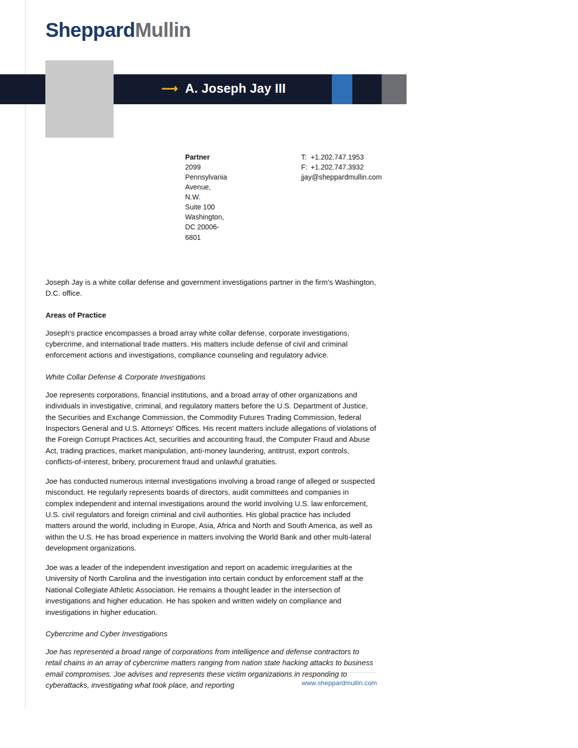Sheppard Mullin
⟶
A. Joseph Jay III
Partner
2099 Pennsylvania Avenue, N.W.
Suite 100
Washington, DC 20006-6801
T: +1.202.747.1953
F: +1.202.747.3932
jjay@sheppardmullin.com
Joseph Jay is a white collar defense and government investigations partner in the firm's Washington, D.C. office.
Areas of Practice
Joseph's practice encompasses a broad array white collar defense, corporate investigations, cybercrime, and international trade matters. His matters include defense of civil and criminal enforcement actions and investigations, compliance counseling and regulatory advice.
White Collar Defense & Corporate Investigations
Joe represents corporations, financial institutions, and a broad array of other organizations and individuals in investigative, criminal, and regulatory matters before the U.S. Department of Justice, the Securities and Exchange Commission, the Commodity Futures Trading Commission, federal Inspectors General and U.S. Attorneys' Offices. His recent matters include allegations of violations of the Foreign Corrupt Practices Act, securities and accounting fraud, the Computer Fraud and Abuse Act, trading practices, market manipulation, anti-money laundering, antitrust, export controls, conflicts-of-interest, bribery, procurement fraud and unlawful gratuities.
Joe has conducted numerous internal investigations involving a broad range of alleged or suspected misconduct. He regularly represents boards of directors, audit committees and companies in complex independent and internal investigations around the world involving U.S. law enforcement, U.S. civil regulators and foreign criminal and civil authorities. His global practice has included matters around the world, including in Europe, Asia, Africa and North and South America, as well as within the U.S. He has broad experience in matters involving the World Bank and other multi-lateral development organizations.
Joe was a leader of the independent investigation and report on academic irregularities at the University of North Carolina and the investigation into certain conduct by enforcement staff at the National Collegiate Athletic Association. He remains a thought leader in the intersection of investigations and higher education. He has spoken and written widely on compliance and investigations in higher education.
Cybercrime and Cyber Investigations
Joe has represented a broad range of corporations from intelligence and defense contractors to retail chains in an array of cybercrime matters ranging from nation state hacking attacks to business email compromises. Joe advises and represents these victim organizations in responding to cyberattacks, investigating what took place, and reporting
www.sheppardmullin.com